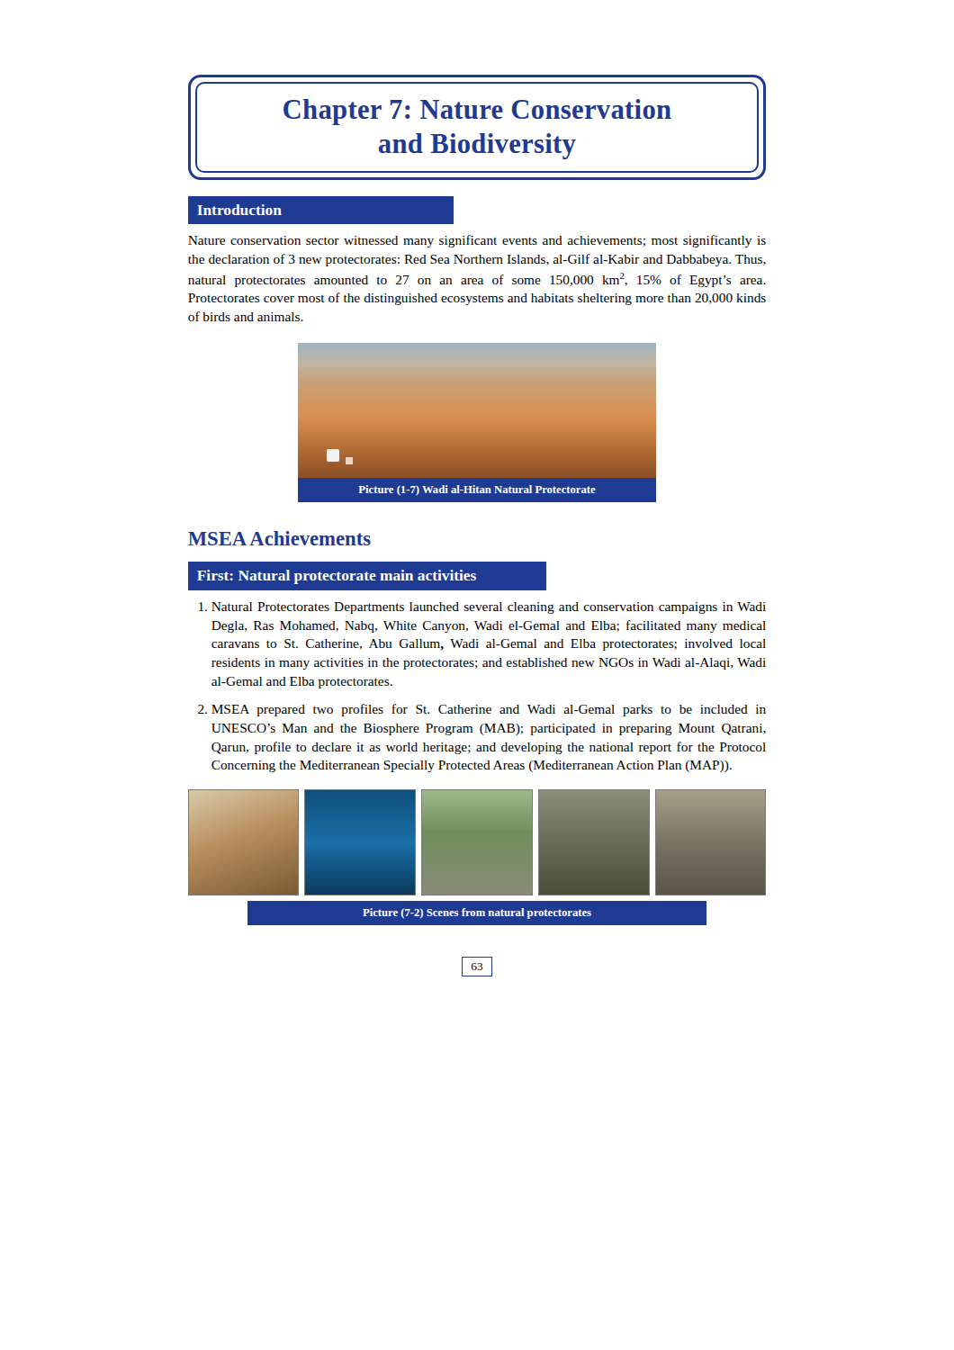Chapter 7: Nature Conservation
and Biodiversity
Introduction
Nature conservation sector witnessed many significant events and achievements; most significantly is the declaration of 3 new protectorates: Red Sea Northern Islands, al-Gilf al-Kabir and Dabbabeya. Thus, natural protectorates amounted to 27 on an area of some 150,000 km2, 15% of Egypt’s area. Protectorates cover most of the distinguished ecosystems and habitats sheltering more than 20,000 kinds of birds and animals.
Picture (1-7) Wadi al-Hitan Natural Protectorate
MSEA Achievements
First: Natural protectorate main activities
Natural Protectorates Departments launched several cleaning and conservation campaigns in Wadi Degla, Ras Mohamed, Nabq, White Canyon, Wadi el-Gemal and Elba; facilitated many medical caravans to St. Catherine, Abu Gallum, Wadi al-Gemal and Elba protectorates; involved local residents in many activities in the protectorates; and established new NGOs in Wadi al-Alaqi, Wadi al-Gemal and Elba protectorates.
MSEA prepared two profiles for St. Catherine and Wadi al-Gemal parks to be included in UNESCO’s Man and the Biosphere Program (MAB); participated in preparing Mount Qatrani, Qarun, profile to declare it as world heritage; and developing the national report for the Protocol Concerning the Mediterranean Specially Protected Areas (Mediterranean Action Plan (MAP)).
Picture (7-2) Scenes from natural protectorates
63